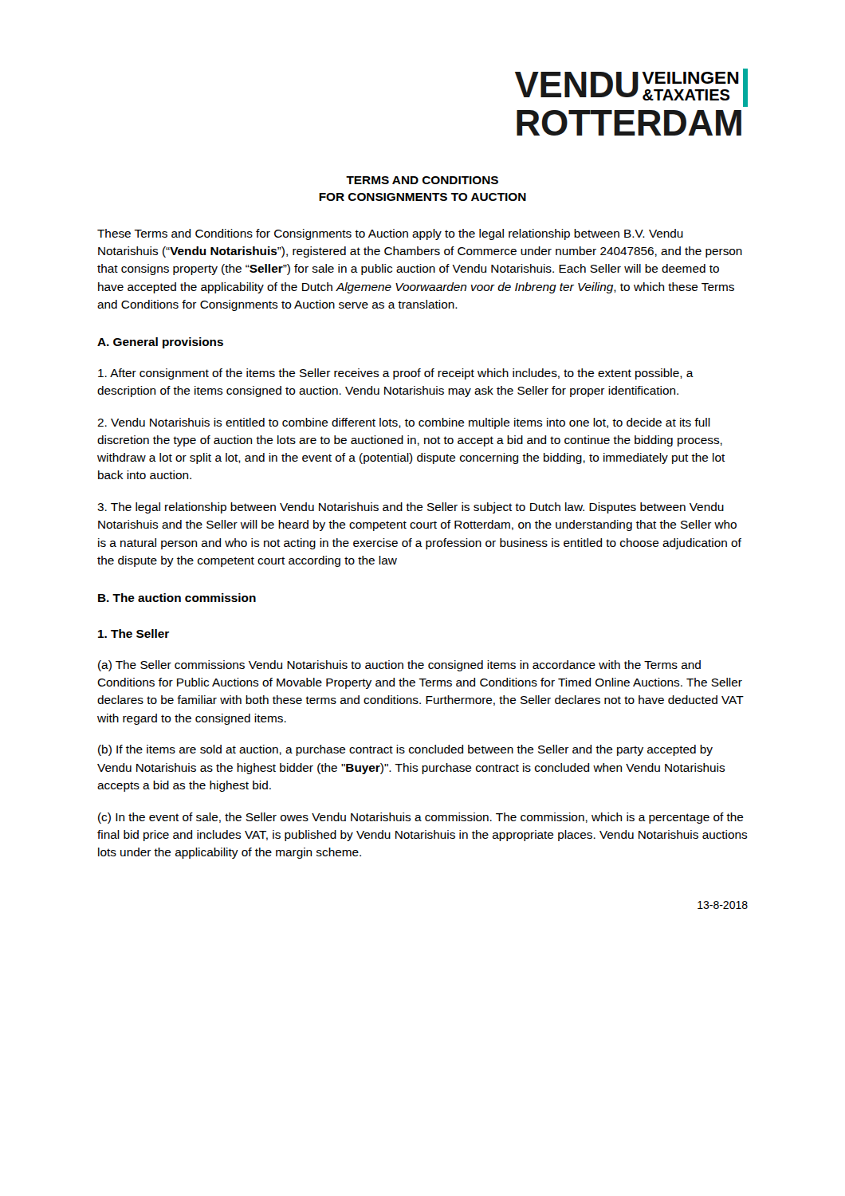VENDU VEILINGEN&TAXATIES
ROTTERDAM
TERMS AND CONDITIONS
FOR CONSIGNMENTS TO AUCTION
These Terms and Conditions for Consignments to Auction apply to the legal relationship between B.V. Vendu Notarishuis (“Vendu Notarishuis”), registered at the Chambers of Commerce under number 24047856, and the person that consigns property (the “Seller”) for sale in a public auction of Vendu Notarishuis. Each Seller will be deemed to have accepted the applicability of the Dutch Algemene Voorwaarden voor de Inbreng ter Veiling, to which these Terms and Conditions for Consignments to Auction serve as a translation.
A. General provisions
1. After consignment of the items the Seller receives a proof of receipt which includes, to the extent possible, a description of the items consigned to auction. Vendu Notarishuis may ask the Seller for proper identification.
2. Vendu Notarishuis is entitled to combine different lots, to combine multiple items into one lot, to decide at its full discretion the type of auction the lots are to be auctioned in, not to accept a bid and to continue the bidding process, withdraw a lot or split a lot, and in the event of a (potential) dispute concerning the bidding, to immediately put the lot back into auction.
3. The legal relationship between Vendu Notarishuis and the Seller is subject to Dutch law. Disputes between Vendu Notarishuis and the Seller will be heard by the competent court of Rotterdam, on the understanding that the Seller who is a natural person and who is not acting in the exercise of a profession or business is entitled to choose adjudication of the dispute by the competent court according to the law
B. The auction commission
1. The Seller
(a) The Seller commissions Vendu Notarishuis to auction the consigned items in accordance with the Terms and Conditions for Public Auctions of Movable Property and the Terms and Conditions for Timed Online Auctions. The Seller declares to be familiar with both these terms and conditions. Furthermore, the Seller declares not to have deducted VAT with regard to the consigned items.
(b) If the items are sold at auction, a purchase contract is concluded between the Seller and the party accepted by Vendu Notarishuis as the highest bidder (the "Buyer)". This purchase contract is concluded when Vendu Notarishuis accepts a bid as the highest bid.
(c) In the event of sale, the Seller owes Vendu Notarishuis a commission. The commission, which is a percentage of the final bid price and includes VAT, is published by Vendu Notarishuis in the appropriate places. Vendu Notarishuis auctions lots under the applicability of the margin scheme.
13-8-2018